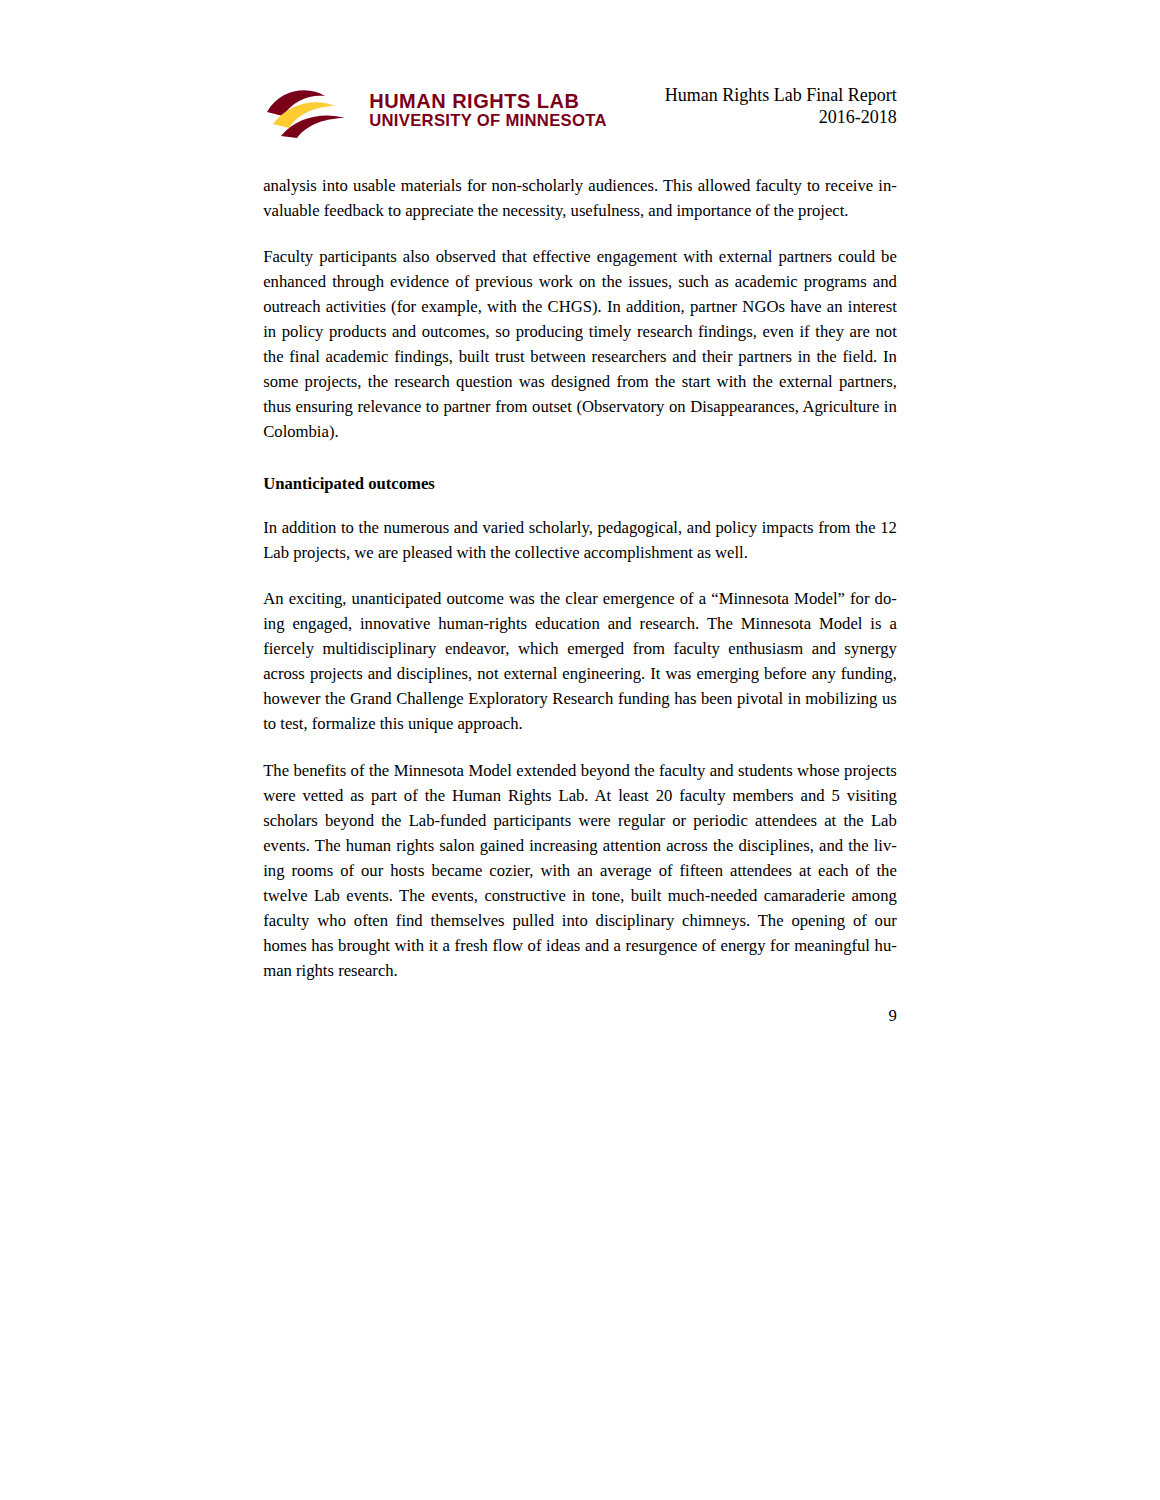HUMAN RIGHTS LAB
UNIVERSITY OF MINNESOTA
Human Rights Lab Final Report
2016-2018
analysis into usable materials for non-scholarly audiences. This allowed faculty to receive invaluable feedback to appreciate the necessity, usefulness, and importance of the project.
Faculty participants also observed that effective engagement with external partners could be enhanced through evidence of previous work on the issues, such as academic programs and outreach activities (for example, with the CHGS). In addition, partner NGOs have an interest in policy products and outcomes, so producing timely research findings, even if they are not the final academic findings, built trust between researchers and their partners in the field. In some projects, the research question was designed from the start with the external partners, thus ensuring relevance to partner from outset (Observatory on Disappearances, Agriculture in Colombia).
Unanticipated outcomes
In addition to the numerous and varied scholarly, pedagogical, and policy impacts from the 12 Lab projects, we are pleased with the collective accomplishment as well.
An exciting, unanticipated outcome was the clear emergence of a “Minnesota Model” for doing engaged, innovative human-rights education and research. The Minnesota Model is a fiercely multidisciplinary endeavor, which emerged from faculty enthusiasm and synergy across projects and disciplines, not external engineering. It was emerging before any funding, however the Grand Challenge Exploratory Research funding has been pivotal in mobilizing us to test, formalize this unique approach.
The benefits of the Minnesota Model extended beyond the faculty and students whose projects were vetted as part of the Human Rights Lab. At least 20 faculty members and 5 visiting scholars beyond the Lab-funded participants were regular or periodic attendees at the Lab events. The human rights salon gained increasing attention across the disciplines, and the living rooms of our hosts became cozier, with an average of fifteen attendees at each of the twelve Lab events. The events, constructive in tone, built much-needed camaraderie among faculty who often find themselves pulled into disciplinary chimneys. The opening of our homes has brought with it a fresh flow of ideas and a resurgence of energy for meaningful human rights research.
9